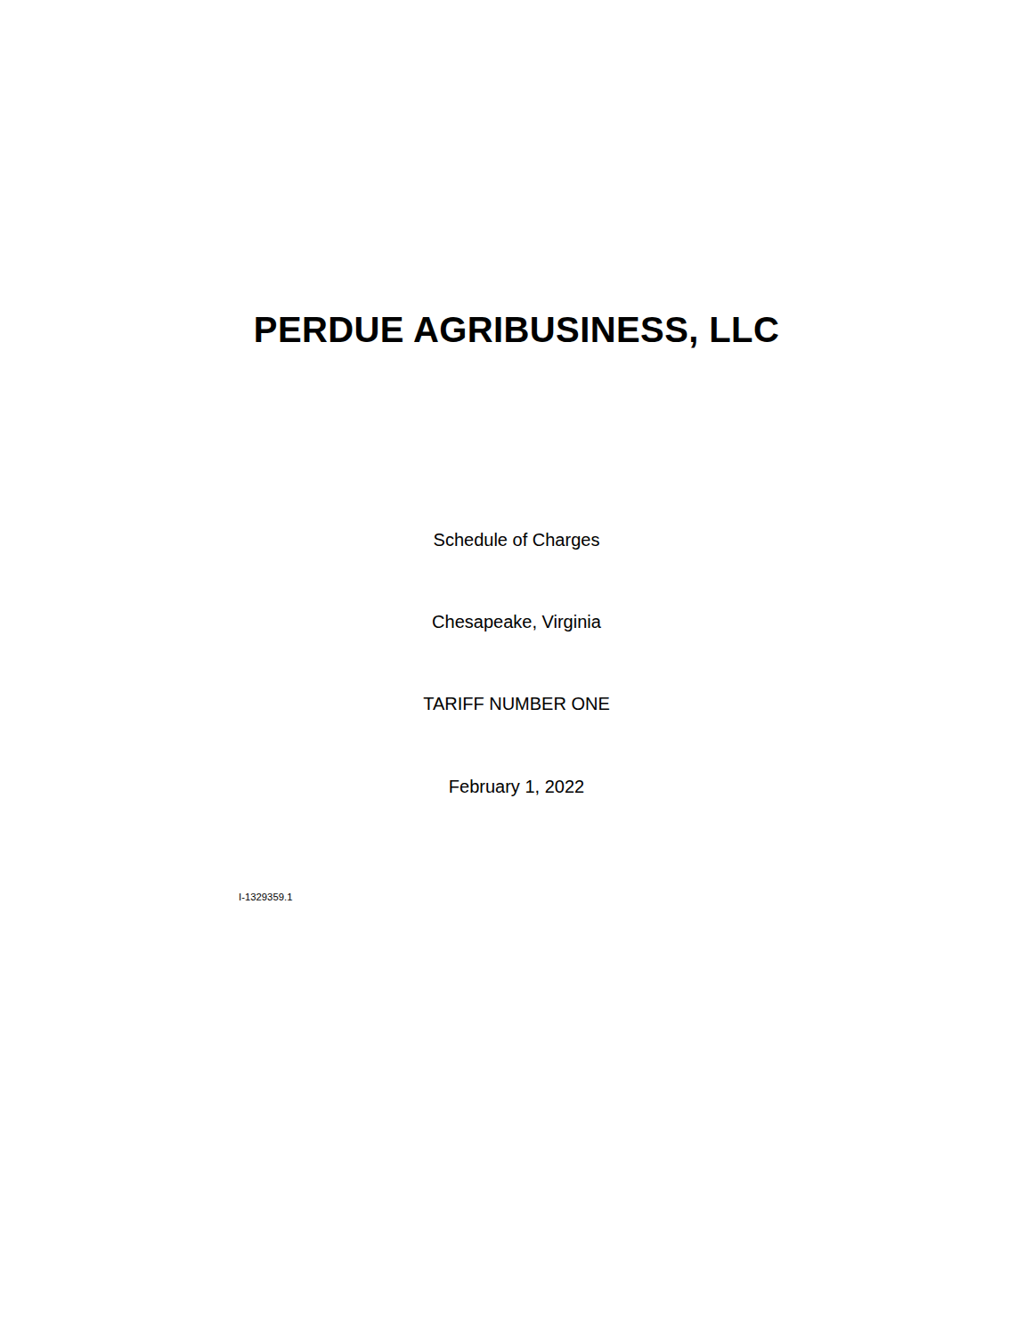PERDUE AGRIBUSINESS, LLC
Schedule of Charges
Chesapeake, Virginia
TARIFF NUMBER ONE
February 1, 2022
I-1329359.1